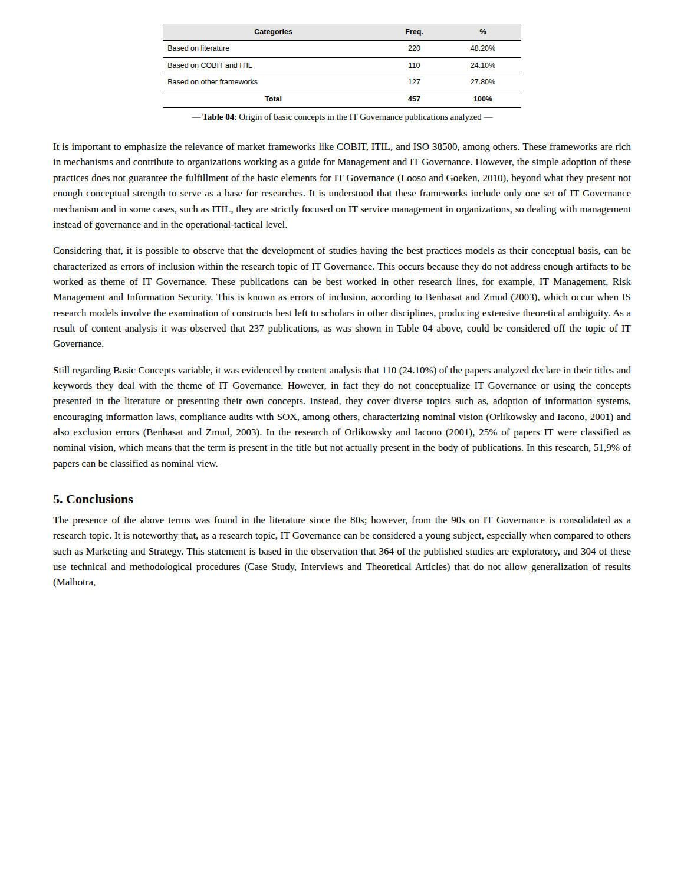| Categories | Freq. | % |
| --- | --- | --- |
| Based on literature | 220 | 48.20% |
| Based on COBIT and ITIL | 110 | 24.10% |
| Based on other frameworks | 127 | 27.80% |
| Total | 457 | 100% |
— Table 04: Origin of basic concepts in the IT Governance publications analyzed —
It is important to emphasize the relevance of market frameworks like COBIT, ITIL, and ISO 38500, among others. These frameworks are rich in mechanisms and contribute to organizations working as a guide for Management and IT Governance. However, the simple adoption of these practices does not guarantee the fulfillment of the basic elements for IT Governance (Looso and Goeken, 2010), beyond what they present not enough conceptual strength to serve as a base for researches. It is understood that these frameworks include only one set of IT Governance mechanism and in some cases, such as ITIL, they are strictly focused on IT service management in organizations, so dealing with management instead of governance and in the operational-tactical level.
Considering that, it is possible to observe that the development of studies having the best practices models as their conceptual basis, can be characterized as errors of inclusion within the research topic of IT Governance. This occurs because they do not address enough artifacts to be worked as theme of IT Governance. These publications can be best worked in other research lines, for example, IT Management, Risk Management and Information Security. This is known as errors of inclusion, according to Benbasat and Zmud (2003), which occur when IS research models involve the examination of constructs best left to scholars in other disciplines, producing extensive theoretical ambiguity. As a result of content analysis it was observed that 237 publications, as was shown in Table 04 above, could be considered off the topic of IT Governance.
Still regarding Basic Concepts variable, it was evidenced by content analysis that 110 (24.10%) of the papers analyzed declare in their titles and keywords they deal with the theme of IT Governance. However, in fact they do not conceptualize IT Governance or using the concepts presented in the literature or presenting their own concepts. Instead, they cover diverse topics such as, adoption of information systems, encouraging information laws, compliance audits with SOX, among others, characterizing nominal vision (Orlikowsky and Iacono, 2001) and also exclusion errors (Benbasat and Zmud, 2003). In the research of Orlikowsky and Iacono (2001), 25% of papers IT were classified as nominal vision, which means that the term is present in the title but not actually present in the body of publications. In this research, 51,9% of papers can be classified as nominal view.
5. Conclusions
The presence of the above terms was found in the literature since the 80s; however, from the 90s on IT Governance is consolidated as a research topic. It is noteworthy that, as a research topic, IT Governance can be considered a young subject, especially when compared to others such as Marketing and Strategy. This statement is based in the observation that 364 of the published studies are exploratory, and 304 of these use technical and methodological procedures (Case Study, Interviews and Theoretical Articles) that do not allow generalization of results (Malhotra,